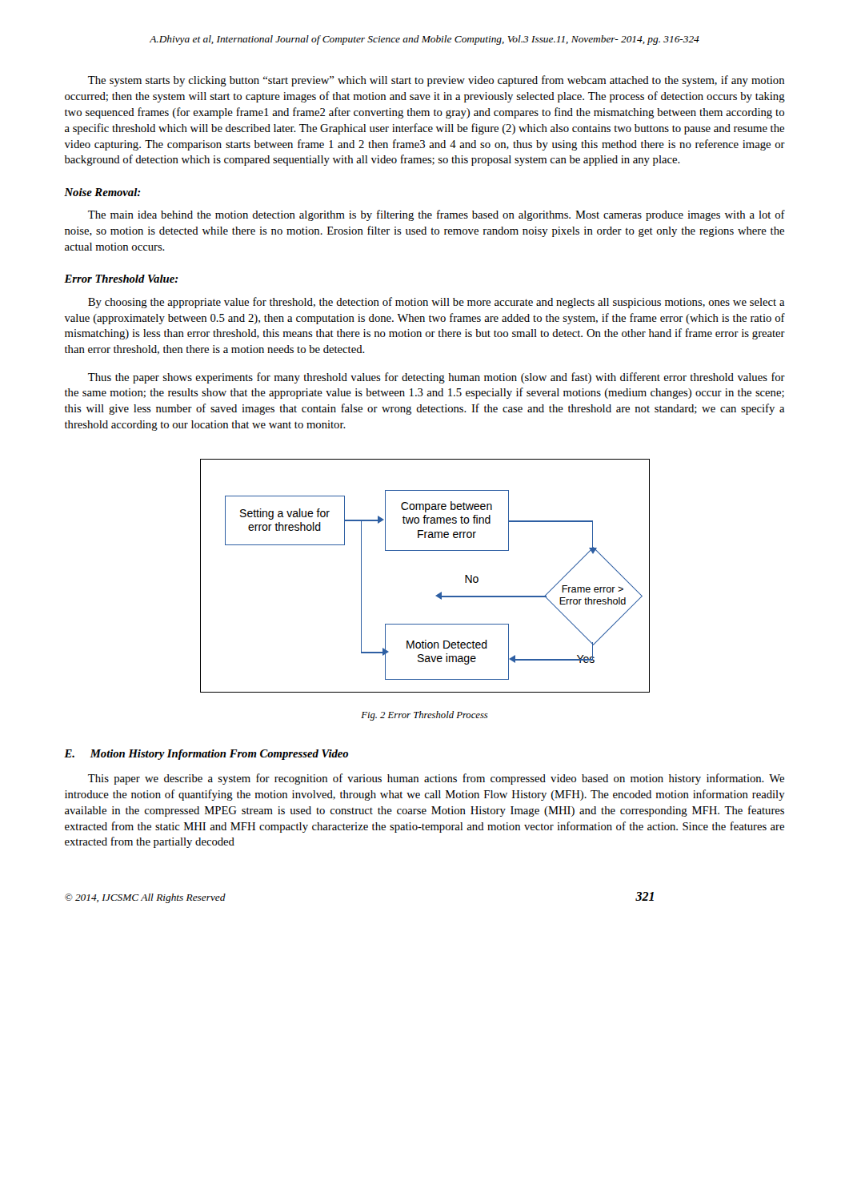A.Dhivya et al, International Journal of Computer Science and Mobile Computing, Vol.3 Issue.11, November- 2014, pg. 316-324
The system starts by clicking button “start preview” which will start to preview video captured from webcam attached to the system, if any motion occurred; then the system will start to capture images of that motion and save it in a previously selected place. The process of detection occurs by taking two sequenced frames (for example frame1 and frame2 after converting them to gray) and compares to find the mismatching between them according to a specific threshold which will be described later. The Graphical user interface will be figure (2) which also contains two buttons to pause and resume the video capturing. The comparison starts between frame 1 and 2 then frame3 and 4 and so on, thus by using this method there is no reference image or background of detection which is compared sequentially with all video frames; so this proposal system can be applied in any place.
Noise Removal:
The main idea behind the motion detection algorithm is by filtering the frames based on algorithms. Most cameras produce images with a lot of noise, so motion is detected while there is no motion. Erosion filter is used to remove random noisy pixels in order to get only the regions where the actual motion occurs.
Error Threshold Value:
By choosing the appropriate value for threshold, the detection of motion will be more accurate and neglects all suspicious motions, ones we select a value (approximately between 0.5 and 2), then a computation is done. When two frames are added to the system, if the frame error (which is the ratio of mismatching) is less than error threshold, this means that there is no motion or there is but too small to detect. On the other hand if frame error is greater than error threshold, then there is a motion needs to be detected.
Thus the paper shows experiments for many threshold values for detecting human motion (slow and fast) with different error threshold values for the same motion; the results show that the appropriate value is between 1.3 and 1.5 especially if several motions (medium changes) occur in the scene; this will give less number of saved images that contain false or wrong detections. If the case and the threshold are not standard; we can specify a threshold according to our location that we want to monitor.
Setting a value for
error threshold
Compare between
two frames to find
Frame error
Motion Detected
Save image
Frame error >
Error threshold
No
Yes
Fig. 2 Error Threshold Process
E. Motion History Information From Compressed Video
This paper we describe a system for recognition of various human actions from compressed video based on motion history information. We introduce the notion of quantifying the motion involved, through what we call Motion Flow History (MFH). The encoded motion information readily available in the compressed MPEG stream is used to construct the coarse Motion History Image (MHI) and the corresponding MFH. The features extracted from the static MHI and MFH compactly characterize the spatio-temporal and motion vector information of the action. Since the features are extracted from the partially decoded
© 2014, IJCSMC All Rights Reserved 321